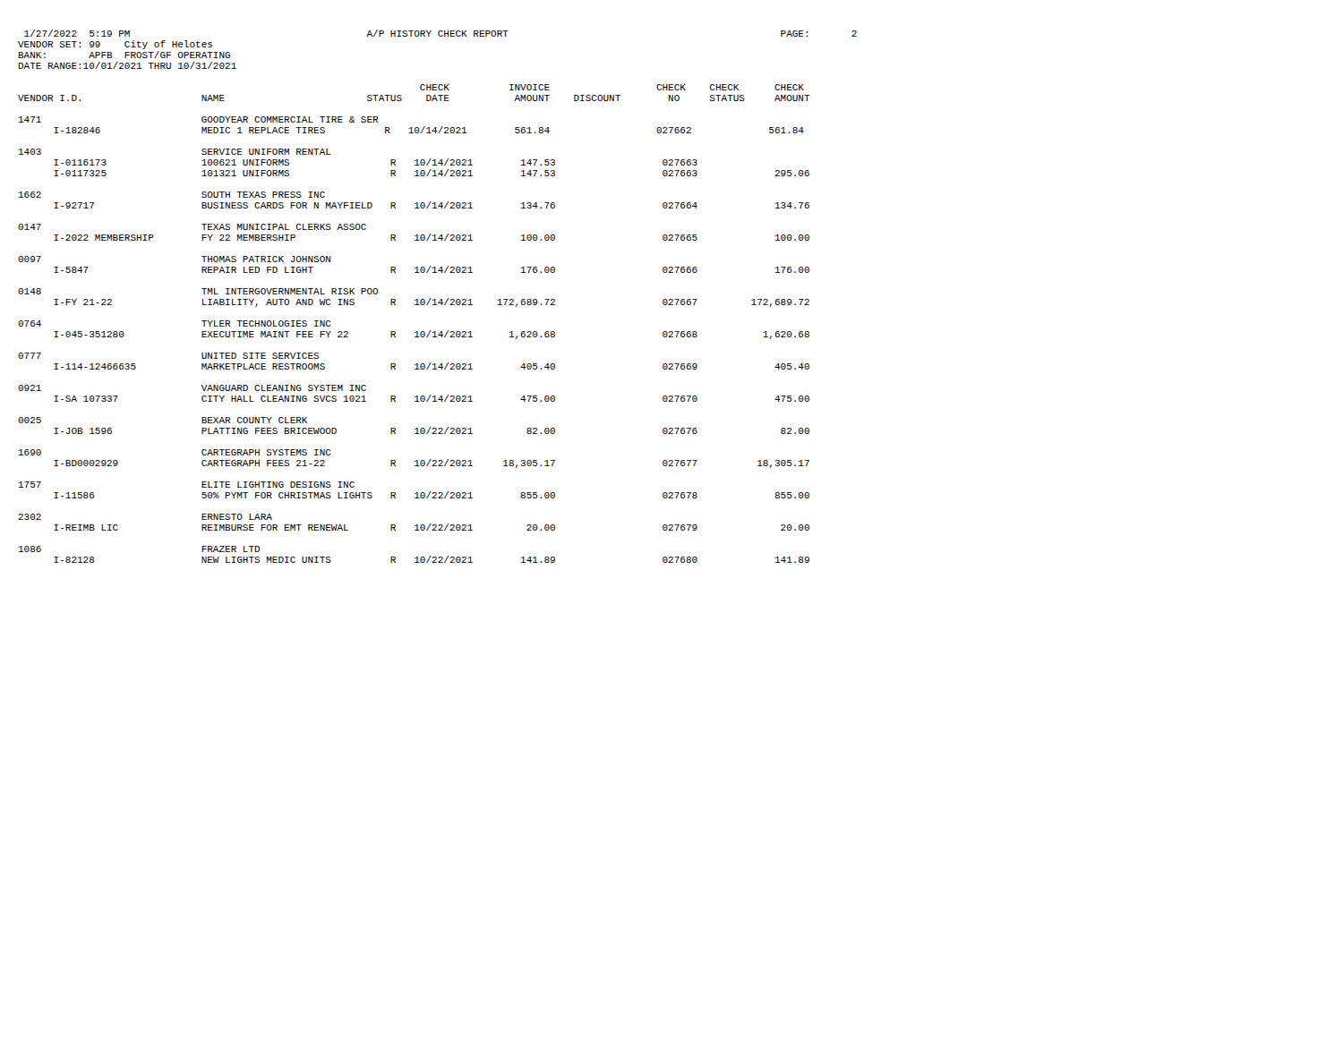1/27/2022 5:19 PM A/P HISTORY CHECK REPORT PAGE: 2 VENDOR SET: 99 City of Helotes BANK: APFB FROST/GF OPERATING DATE RANGE:10/01/2021 THRU 10/31/2021 CHECK INVOICE CHECK CHECK CHECK VENDOR I.D. NAME STATUS DATE AMOUNT DISCOUNT NO STATUS AMOUNT 1471 GOODYEAR COMMERCIAL TIRE & SER I-182846 MEDIC 1 REPLACE TIRES R 10/14/2021 561.84 027662 561.84 1403 SERVICE UNIFORM RENTAL I-0116173 100621 UNIFORMS R 10/14/2021 147.53 027663 I-0117325 101321 UNIFORMS R 10/14/2021 147.53 027663 295.06 1662 SOUTH TEXAS PRESS INC I-92717 BUSINESS CARDS FOR N MAYFIELD R 10/14/2021 134.76 027664 134.76 0147 TEXAS MUNICIPAL CLERKS ASSOC I-2022 MEMBERSHIP FY 22 MEMBERSHIP R 10/14/2021 100.00 027665 100.00 0097 THOMAS PATRICK JOHNSON I-5847 REPAIR LED FD LIGHT R 10/14/2021 176.00 027666 176.00 0148 TML INTERGOVERNMENTAL RISK POO I-FY 21-22 LIABILITY, AUTO AND WC INS R 10/14/2021 172,689.72 027667 172,689.72 0764 TYLER TECHNOLOGIES INC I-045-351280 EXECUTIME MAINT FEE FY 22 R 10/14/2021 1,620.68 027668 1,620.68 0777 UNITED SITE SERVICES I-114-12466635 MARKETPLACE RESTROOMS R 10/14/2021 405.40 027669 405.40 0921 VANGUARD CLEANING SYSTEM INC I-SA 107337 CITY HALL CLEANING SVCS 1021 R 10/14/2021 475.00 027670 475.00 0025 BEXAR COUNTY CLERK I-JOB 1596 PLATTING FEES BRICEWOOD R 10/22/2021 82.00 027676 82.00 1690 CARTEGRAPH SYSTEMS INC I-BD0002929 CARTEGRAPH FEES 21-22 R 10/22/2021 18,305.17 027677 18,305.17 1757 ELITE LIGHTING DESIGNS INC I-11586 50% PYMT FOR CHRISTMAS LIGHTS R 10/22/2021 855.00 027678 855.00 2302 ERNESTO LARA I-REIMB LIC REIMBURSE FOR EMT RENEWAL R 10/22/2021 20.00 027679 20.00 1086 FRAZER LTD I-82128 NEW LIGHTS MEDIC UNITS R 10/22/2021 141.89 027680 141.89